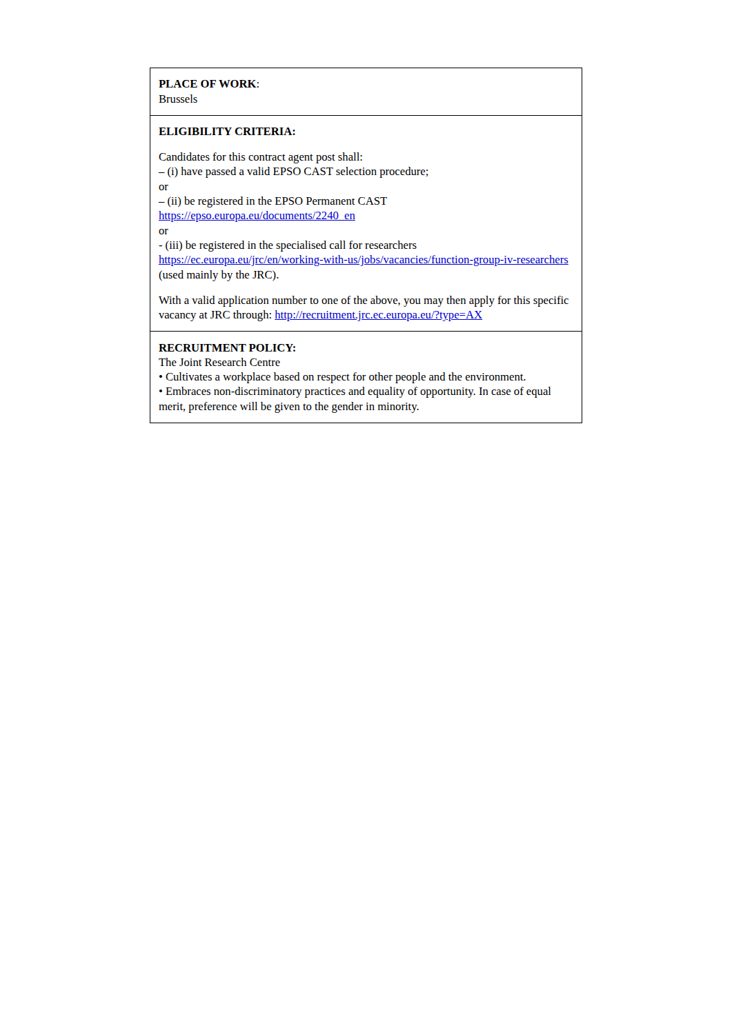| PLACE OF WORK : Brussels |
| ELIGIBILITY CRITERIA: Candidates for this contract agent post shall: – (i) have passed a valid EPSO CAST selection procedure; or – (ii) be registered in the EPSO Permanent CAST https://epso.europa.eu/documents/2240_en or - (iii) be registered in the specialised call for researchers https://ec.europa.eu/jrc/en/working-with-us/jobs/vacancies/function-group-iv-researchers (used mainly by the JRC). With a valid application number to one of the above, you may then apply for this specific vacancy at JRC through: http://recruitment.jrc.ec.europa.eu/?type=AX |
| RECRUITMENT POLICY: The Joint Research Centre • Cultivates a workplace based on respect for other people and the environment. • Embraces non-discriminatory practices and equality of opportunity. In case of equal merit, preference will be given to the gender in minority. |